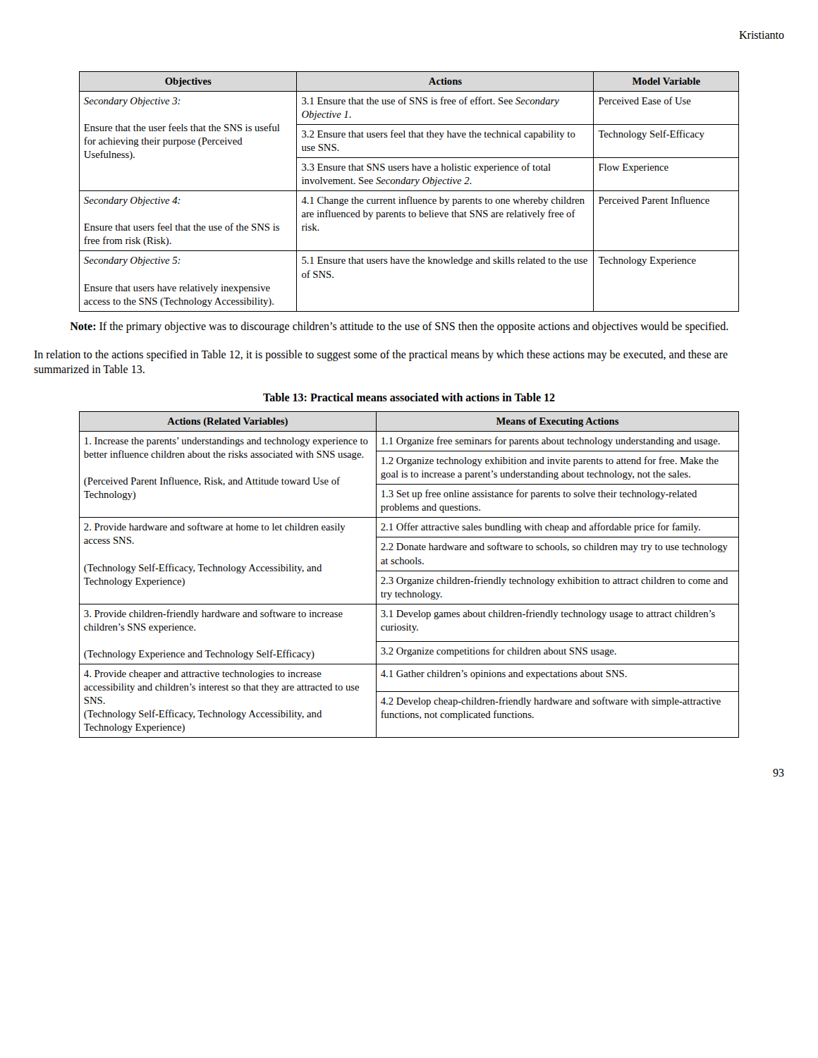Kristianto
| Objectives | Actions | Model Variable |
| --- | --- | --- |
| Secondary Objective 3: Ensure that the user feels that the SNS is useful for achieving their purpose (Perceived Usefulness). | 3.1 Ensure that the use of SNS is free of effort. See Secondary Objective 1 . | Perceived Ease of Use |
| 3.2 Ensure that users feel that they have the technical capability to use SNS. | Technology Self-Efficacy |
| 3.3 Ensure that SNS users have a holistic experience of total involvement. See Secondary Objective 2 . | Flow Experience |
| Secondary Objective 4: Ensure that users feel that the use of the SNS is free from risk (Risk). | 4.1 Change the current influence by parents to one whereby children are influenced by parents to believe that SNS are relatively free of risk. | Perceived Parent Influence |
| Secondary Objective 5: Ensure that users have relatively inexpensive access to the SNS (Technology Accessibility). | 5.1 Ensure that users have the knowledge and skills related to the use of SNS. | Technology Experience |
Note: If the primary objective was to discourage children’s attitude to the use of SNS then the opposite actions and objectives would be specified.
In relation to the actions specified in Table 12, it is possible to suggest some of the practical means by which these actions may be executed, and these are summarized in Table 13.
Table 13: Practical means associated with actions in Table 12
| Actions (Related Variables) | Means of Executing Actions |
| --- | --- |
| 1. Increase the parents’ understandings and technology experience to better influence children about the risks associated with SNS usage. (Perceived Parent Influence, Risk, and Attitude toward Use of Technology) | 1.1 Organize free seminars for parents about technology understanding and usage. |
| 1.2 Organize technology exhibition and invite parents to attend for free. Make the goal is to increase a parent’s understanding about technology, not the sales. |
| 1.3 Set up free online assistance for parents to solve their technology-related problems and questions. |
| 2. Provide hardware and software at home to let children easily access SNS. (Technology Self-Efficacy, Technology Accessibility, and Technology Experience) | 2.1 Offer attractive sales bundling with cheap and affordable price for family. |
| 2.2 Donate hardware and software to schools, so children may try to use technology at schools. |
| 2.3 Organize children-friendly technology exhibition to attract children to come and try technology. |
| 3. Provide children-friendly hardware and software to increase children’s SNS experience. (Technology Experience and Technology Self-Efficacy) | 3.1 Develop games about children-friendly technology usage to attract children’s curiosity. |
| 3.2 Organize competitions for children about SNS usage. |
| 4. Provide cheaper and attractive technologies to increase accessibility and children’s interest so that they are attracted to use SNS. (Technology Self-Efficacy, Technology Accessibility, and Technology Experience) | 4.1 Gather children’s opinions and expectations about SNS. |
| 4.2 Develop cheap-children-friendly hardware and software with simple-attractive functions, not complicated functions. |
93